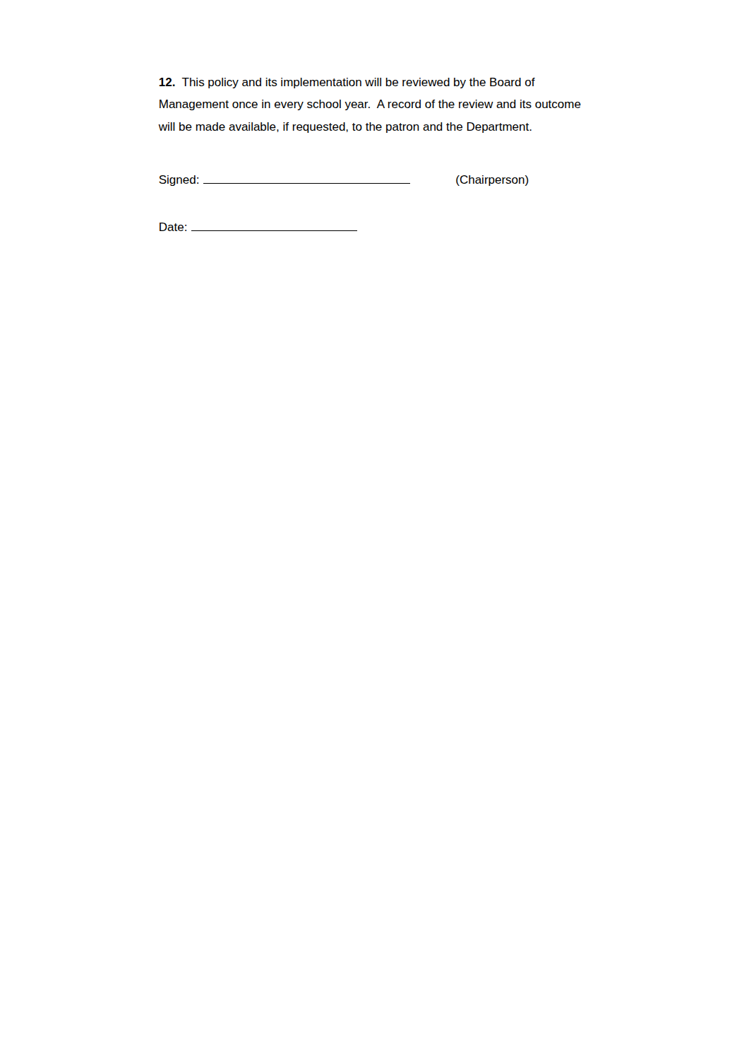12. This policy and its implementation will be reviewed by the Board of Management once in every school year. A record of the review and its outcome will be made available, if requested, to the patron and the Department.
Signed: (Chairperson)
Date: